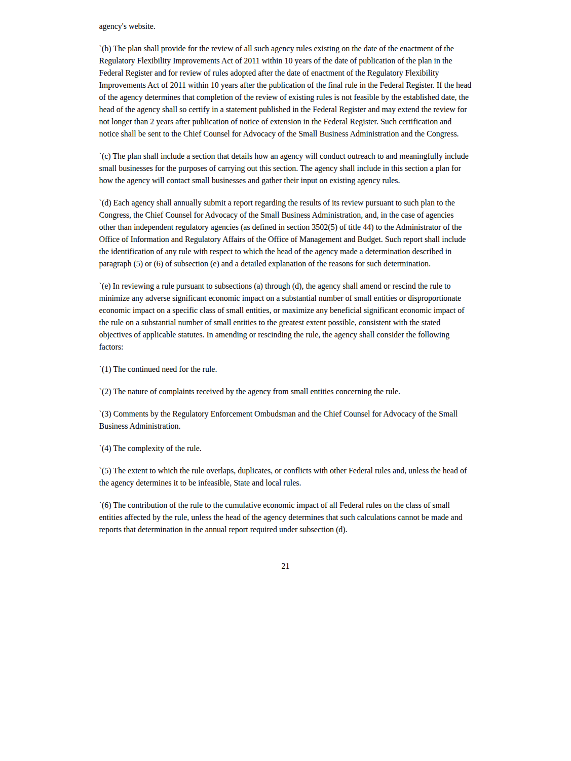agency's website.
`(b) The plan shall provide for the review of all such agency rules existing on the date of the enactment of the Regulatory Flexibility Improvements Act of 2011 within 10 years of the date of publication of the plan in the Federal Register and for review of rules adopted after the date of enactment of the Regulatory Flexibility Improvements Act of 2011 within 10 years after the publication of the final rule in the Federal Register. If the head of the agency determines that completion of the review of existing rules is not feasible by the established date, the head of the agency shall so certify in a statement published in the Federal Register and may extend the review for not longer than 2 years after publication of notice of extension in the Federal Register. Such certification and notice shall be sent to the Chief Counsel for Advocacy of the Small Business Administration and the Congress.
`(c) The plan shall include a section that details how an agency will conduct outreach to and meaningfully include small businesses for the purposes of carrying out this section. The agency shall include in this section a plan for how the agency will contact small businesses and gather their input on existing agency rules.
`(d) Each agency shall annually submit a report regarding the results of its review pursuant to such plan to the Congress, the Chief Counsel for Advocacy of the Small Business Administration, and, in the case of agencies other than independent regulatory agencies (as defined in section 3502(5) of title 44) to the Administrator of the Office of Information and Regulatory Affairs of the Office of Management and Budget. Such report shall include the identification of any rule with respect to which the head of the agency made a determination described in paragraph (5) or (6) of subsection (e) and a detailed explanation of the reasons for such determination.
`(e) In reviewing a rule pursuant to subsections (a) through (d), the agency shall amend or rescind the rule to minimize any adverse significant economic impact on a substantial number of small entities or disproportionate economic impact on a specific class of small entities, or maximize any beneficial significant economic impact of the rule on a substantial number of small entities to the greatest extent possible, consistent with the stated objectives of applicable statutes. In amending or rescinding the rule, the agency shall consider the following factors:
`(1) The continued need for the rule.
`(2) The nature of complaints received by the agency from small entities concerning the rule.
`(3) Comments by the Regulatory Enforcement Ombudsman and the Chief Counsel for Advocacy of the Small Business Administration.
`(4) The complexity of the rule.
`(5) The extent to which the rule overlaps, duplicates, or conflicts with other Federal rules and, unless the head of the agency determines it to be infeasible, State and local rules.
`(6) The contribution of the rule to the cumulative economic impact of all Federal rules on the class of small entities affected by the rule, unless the head of the agency determines that such calculations cannot be made and reports that determination in the annual report required under subsection (d).
21